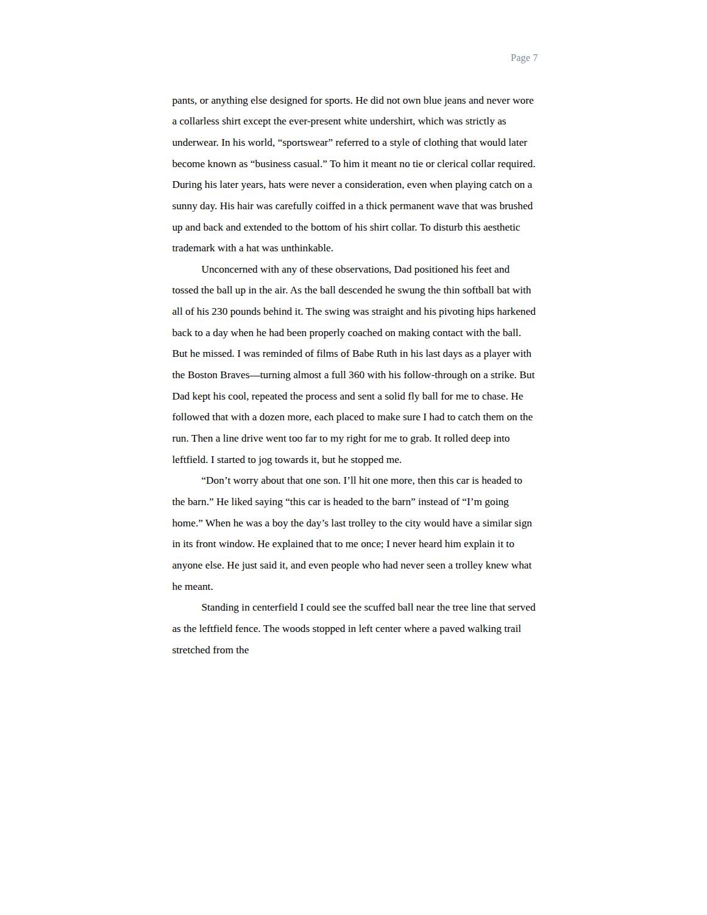Page 7
pants, or anything else designed for sports. He did not own blue jeans and never wore a collarless shirt except the ever-present white undershirt, which was strictly as underwear. In his world, “sportswear” referred to a style of clothing that would later become known as “business casual.” To him it meant no tie or clerical collar required. During his later years, hats were never a consideration, even when playing catch on a sunny day. His hair was carefully coiffed in a thick permanent wave that was brushed up and back and extended to the bottom of his shirt collar. To disturb this aesthetic trademark with a hat was unthinkable.
Unconcerned with any of these observations, Dad positioned his feet and tossed the ball up in the air. As the ball descended he swung the thin softball bat with all of his 230 pounds behind it. The swing was straight and his pivoting hips harkened back to a day when he had been properly coached on making contact with the ball. But he missed. I was reminded of films of Babe Ruth in his last days as a player with the Boston Braves—turning almost a full 360 with his follow-through on a strike. But Dad kept his cool, repeated the process and sent a solid fly ball for me to chase. He followed that with a dozen more, each placed to make sure I had to catch them on the run. Then a line drive went too far to my right for me to grab. It rolled deep into leftfield. I started to jog towards it, but he stopped me.
“Don’t worry about that one son. I’ll hit one more, then this car is headed to the barn.” He liked saying “this car is headed to the barn” instead of “I’m going home.” When he was a boy the day’s last trolley to the city would have a similar sign in its front window. He explained that to me once; I never heard him explain it to anyone else. He just said it, and even people who had never seen a trolley knew what he meant.
Standing in centerfield I could see the scuffed ball near the tree line that served as the leftfield fence. The woods stopped in left center where a paved walking trail stretched from the